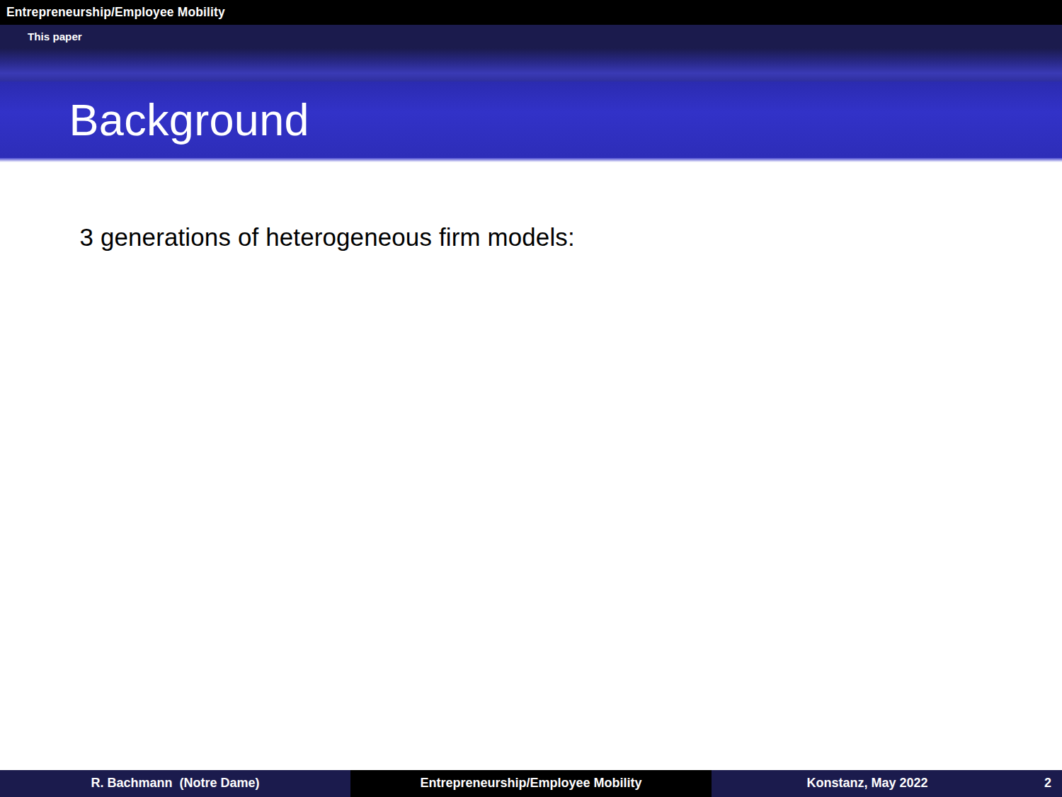Entrepreneurship/Employee Mobility
This paper
Background
3 generations of heterogeneous firm models:
R. Bachmann (Notre Dame)
Entrepreneurship/Employee Mobility
Konstanz, May 2022 2